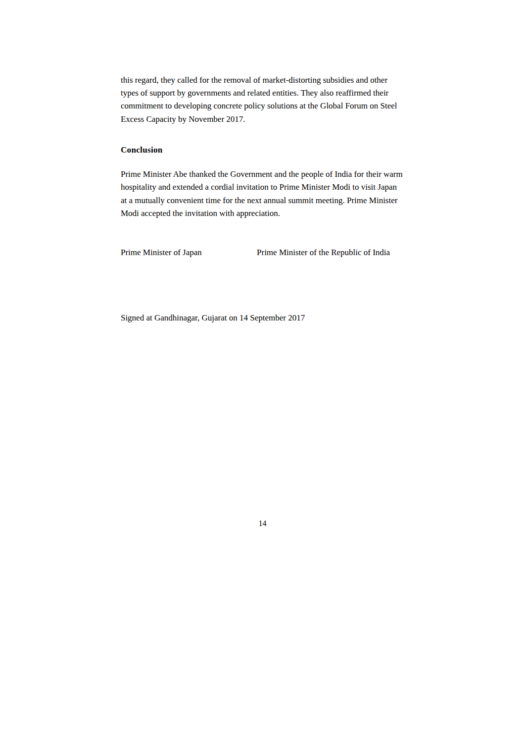this regard, they called for the removal of market-distorting subsidies and other types of support by governments and related entities. They also reaffirmed their commitment to developing concrete policy solutions at the Global Forum on Steel Excess Capacity by November 2017.
Conclusion
Prime Minister Abe thanked the Government and the people of India for their warm hospitality and extended a cordial invitation to Prime Minister Modi to visit Japan at a mutually convenient time for the next annual summit meeting. Prime Minister Modi accepted the invitation with appreciation.
Prime Minister of Japan
Prime Minister of the Republic of India
Signed at Gandhinagar, Gujarat on 14 September 2017
14